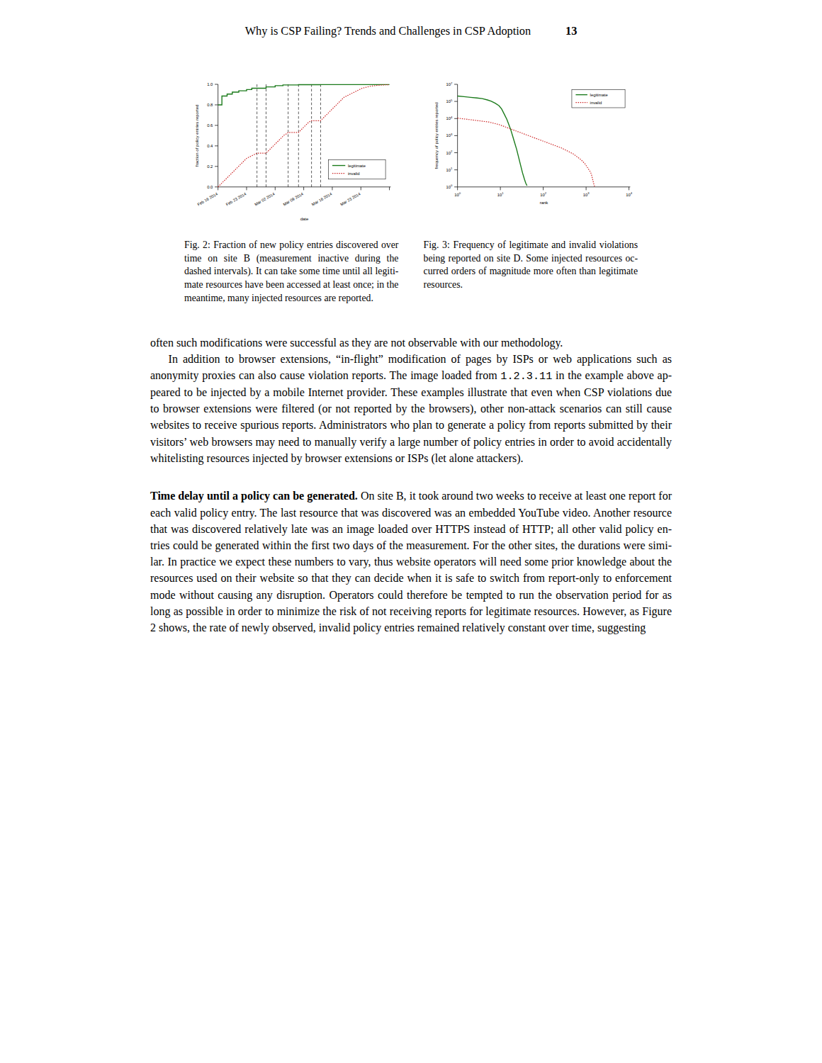Why is CSP Failing? Trends and Challenges in CSP Adoption 13
0.0 0.2 0.4 0.6 0.8 1.0 fraction of policy entries reported Feb 16 2014 Feb 23 2014 Mar 02 2014 Mar 09 2014 Mar 16 2014 Mar 23 2014 date legitimate invalid
Fig. 2: Fraction of new policy entries discovered over time on site B (measurement inactive during the dashed intervals). It can take some time until all legitimate resources have been accessed at least once; in the meantime, many injected resources are reported.
100 101 102 103 104 105 107 frequency of policy entries reported 100 101 102 103 104 rank legitimate invalid
Fig. 3: Frequency of legitimate and invalid violations being reported on site D. Some injected resources occurred orders of magnitude more often than legitimate resources.
often such modifications were successful as they are not observable with our methodology.
In addition to browser extensions, “in-flight” modification of pages by ISPs or web applications such as anonymity proxies can also cause violation reports. The image loaded from 1.2.3.11 in the example above appeared to be injected by a mobile Internet provider. These examples illustrate that even when CSP violations due to browser extensions were filtered (or not reported by the browsers), other non-attack scenarios can still cause websites to receive spurious reports. Administrators who plan to generate a policy from reports submitted by their visitors’ web browsers may need to manually verify a large number of policy entries in order to avoid accidentally whitelisting resources injected by browser extensions or ISPs (let alone attackers).
Time delay until a policy can be generated. On site B, it took around two weeks to receive at least one report for each valid policy entry. The last resource that was discovered was an embedded YouTube video. Another resource that was discovered relatively late was an image loaded over HTTPS instead of HTTP; all other valid policy entries could be generated within the first two days of the measurement. For the other sites, the durations were similar. In practice we expect these numbers to vary, thus website operators will need some prior knowledge about the resources used on their website so that they can decide when it is safe to switch from report-only to enforcement mode without causing any disruption. Operators could therefore be tempted to run the observation period for as long as possible in order to minimize the risk of not receiving reports for legitimate resources. However, as Figure 2 shows, the rate of newly observed, invalid policy entries remained relatively constant over time, suggesting